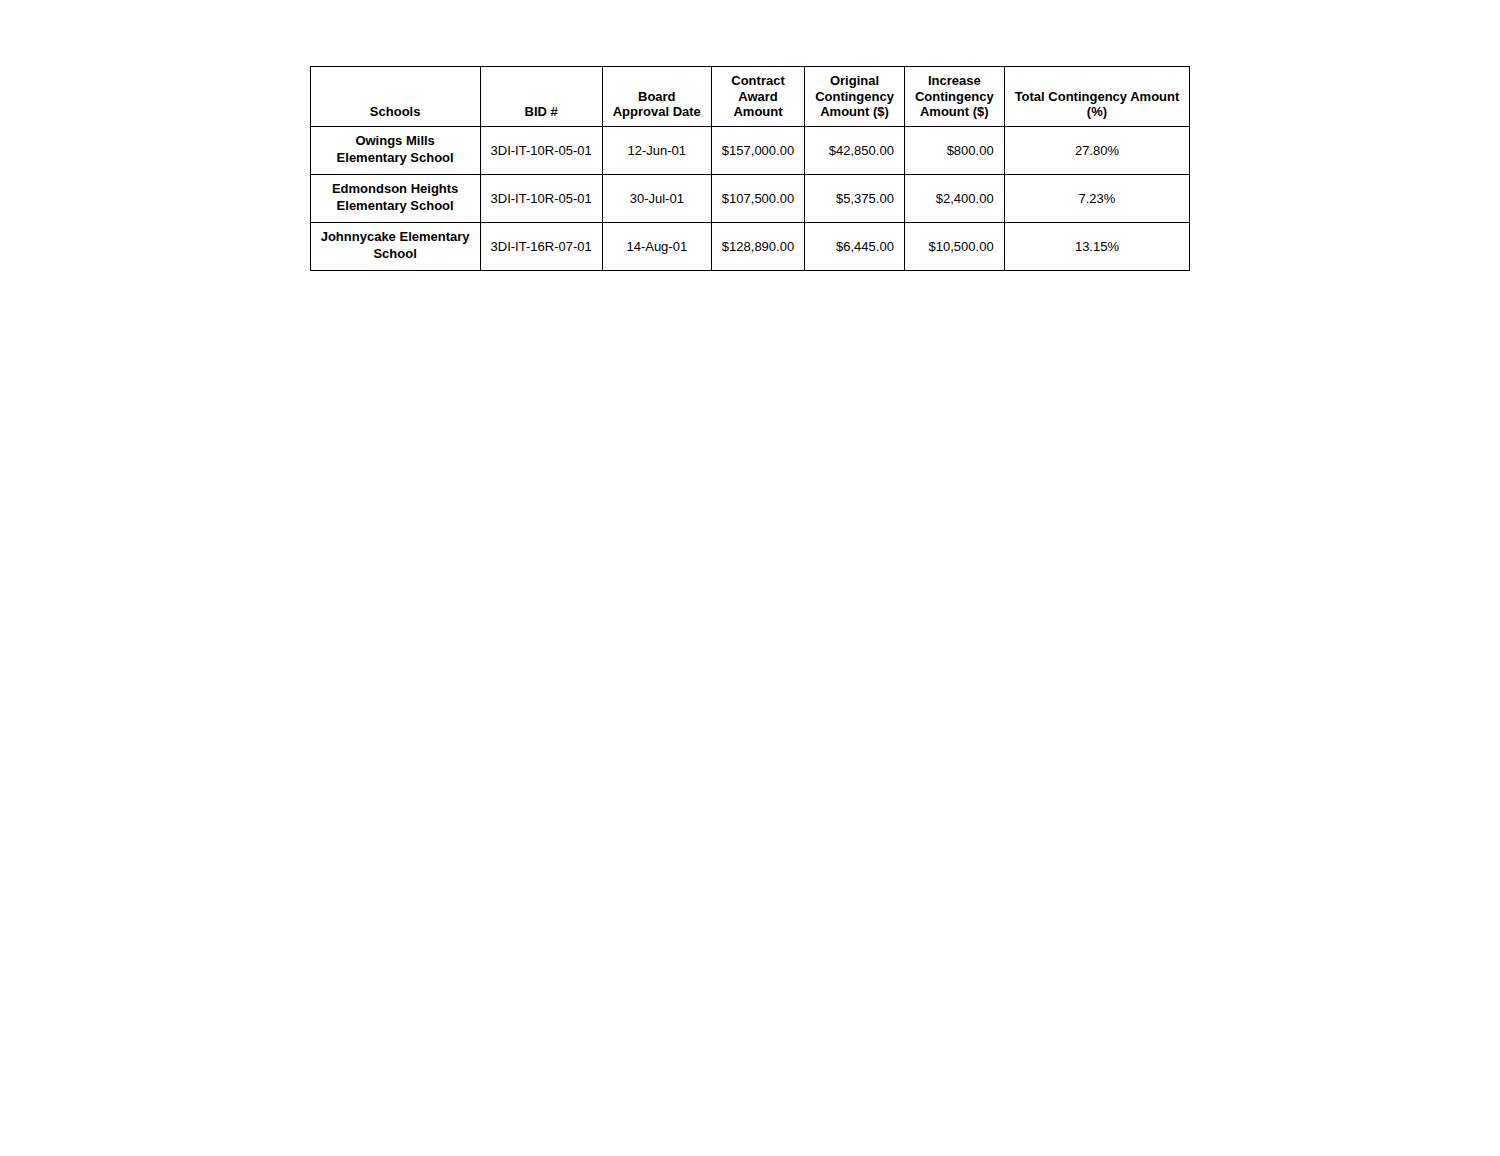Schools contingency amounts
| Schools | BID # | Board Approval Date | Contract Award Amount | Original Contingency Amount ($) | Increase Contingency Amount ($) | Total Contingency Amount (%) |
| --- | --- | --- | --- | --- | --- | --- |
| Owings Mills Elementary School | 3DI-IT-10R-05-01 | 12-Jun-01 | $157,000.00 | $42,850.00 | $800.00 | 27.80% |
| Edmondson Heights Elementary School | 3DI-IT-10R-05-01 | 30-Jul-01 | $107,500.00 | $5,375.00 | $2,400.00 | 7.23% |
| Johnnycake Elementary School | 3DI-IT-16R-07-01 | 14-Aug-01 | $128,890.00 | $6,445.00 | $10,500.00 | 13.15% |